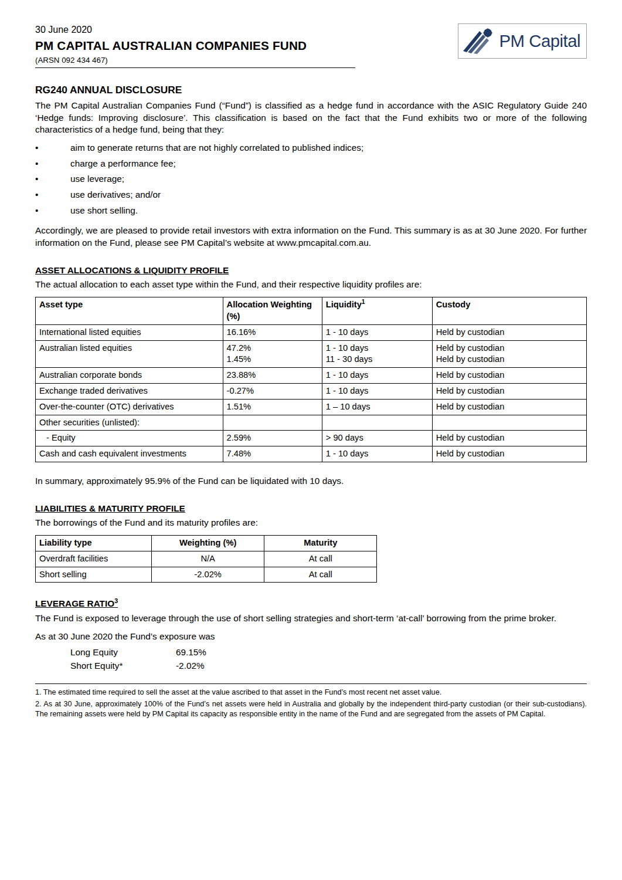30 June 2020
PM CAPITAL AUSTRALIAN COMPANIES FUND
(ARSN 092 434 467)
PM Capital
RG240 ANNUAL DISCLOSURE
The PM Capital Australian Companies Fund (“Fund”) is classified as a hedge fund in accordance with the ASIC Regulatory Guide 240 ‘Hedge funds: Improving disclosure’. This classification is based on the fact that the Fund exhibits two or more of the following characteristics of a hedge fund, being that they:
•aim to generate returns that are not highly correlated to published indices;
•charge a performance fee;
•use leverage;
•use derivatives; and/or
•use short selling.
Accordingly, we are pleased to provide retail investors with extra information on the Fund. This summary is as at 30 June 2020. For further information on the Fund, please see PM Capital’s website at www.pmcapital.com.au.
ASSET ALLOCATIONS & LIQUIDITY PROFILE
The actual allocation to each asset type within the Fund, and their respective liquidity profiles are:
| Asset type | Allocation Weighting (%) | Liquidity 1 | Custody |
| --- | --- | --- | --- |
| International listed equities | 16.16% | 1 - 10 days | Held by custodian |
| Australian listed equities | 47.2% 1.45% | 1 - 10 days 11 - 30 days | Held by custodian Held by custodian |
| Australian corporate bonds | 23.88% | 1 - 10 days | Held by custodian |
| Exchange traded derivatives | -0.27% | 1 - 10 days | Held by custodian |
| Over-the-counter (OTC) derivatives | 1.51% | 1 – 10 days | Held by custodian |
| Other securities (unlisted): | | | |
| - Equity | 2.59% | > 90 days | Held by custodian |
| Cash and cash equivalent investments | 7.48% | 1 - 10 days | Held by custodian |
In summary, approximately 95.9% of the Fund can be liquidated with 10 days.
LIABILITIES & MATURITY PROFILE
The borrowings of the Fund and its maturity profiles are:
| Liability type | Weighting (%) | Maturity |
| --- | --- | --- |
| Overdraft facilities | N/A | At call |
| Short selling | -2.02% | At call |
LEVERAGE RATIO3
The Fund is exposed to leverage through the use of short selling strategies and short-term ‘at-call’ borrowing from the prime broker.
As at 30 June 2020 the Fund’s exposure was
| Long Equity | 69.15% |
| Short Equity* | -2.02% |
1. The estimated time required to sell the asset at the value ascribed to that asset in the Fund’s most recent net asset value.
2. As at 30 June, approximately 100% of the Fund’s net assets were held in Australia and globally by the independent third-party custodian (or their sub-custodians). The remaining assets were held by PM Capital its capacity as responsible entity in the name of the Fund and are segregated from the assets of PM Capital.